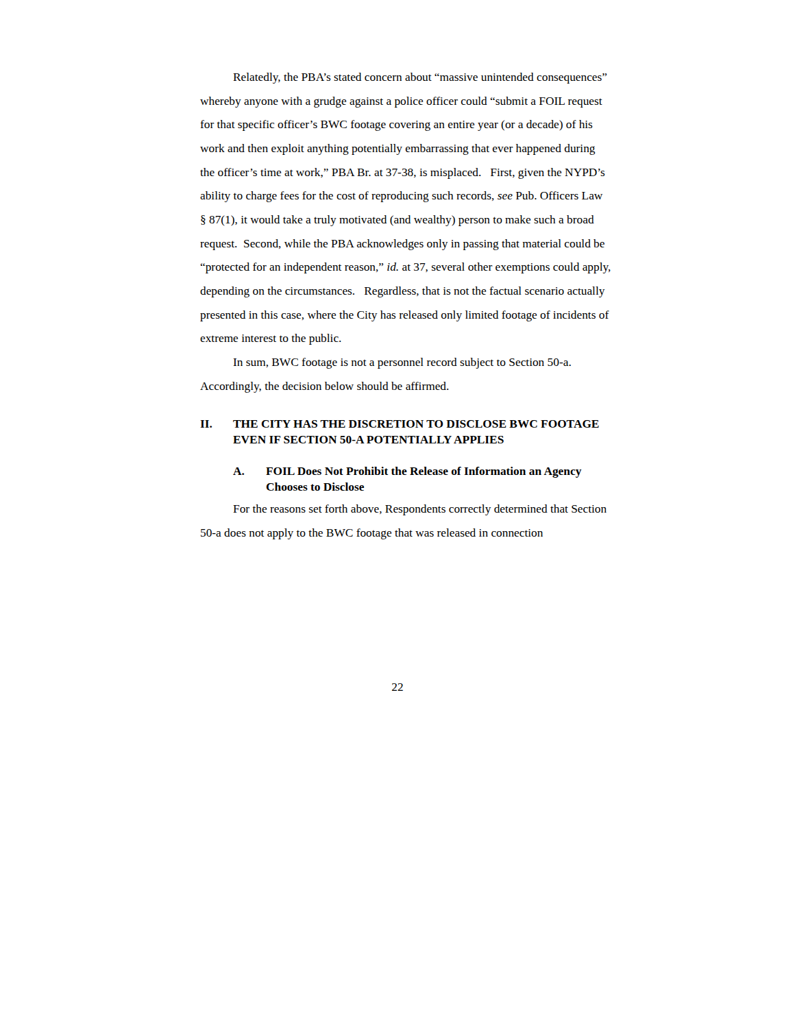Relatedly, the PBA’s stated concern about “massive unintended consequences” whereby anyone with a grudge against a police officer could “submit a FOIL request for that specific officer’s BWC footage covering an entire year (or a decade) of his work and then exploit anything potentially embarrassing that ever happened during the officer’s time at work,” PBA Br. at 37-38, is misplaced. First, given the NYPD’s ability to charge fees for the cost of reproducing such records, see Pub. Officers Law § 87(1), it would take a truly motivated (and wealthy) person to make such a broad request. Second, while the PBA acknowledges only in passing that material could be “protected for an independent reason,” id. at 37, several other exemptions could apply, depending on the circumstances. Regardless, that is not the factual scenario actually presented in this case, where the City has released only limited footage of incidents of extreme interest to the public.
In sum, BWC footage is not a personnel record subject to Section 50-a. Accordingly, the decision below should be affirmed.
II.
The City Has the Discretion to Disclose BWC Footage Even if Section 50-a Potentially Applies
A.
FOIL Does Not Prohibit the Release of Information an Agency Chooses to Disclose
For the reasons set forth above, Respondents correctly determined that Section 50-a does not apply to the BWC footage that was released in connection
22